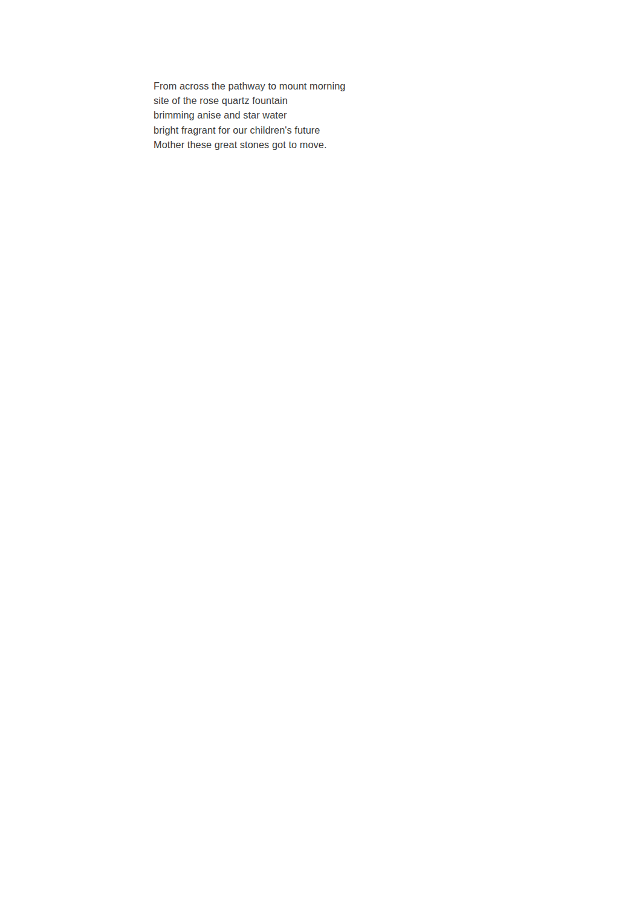From across the pathway to mount morning site of the rose quartz fountain brimming anise and star water bright fragrant for our children's future Mother these great stones got to move.